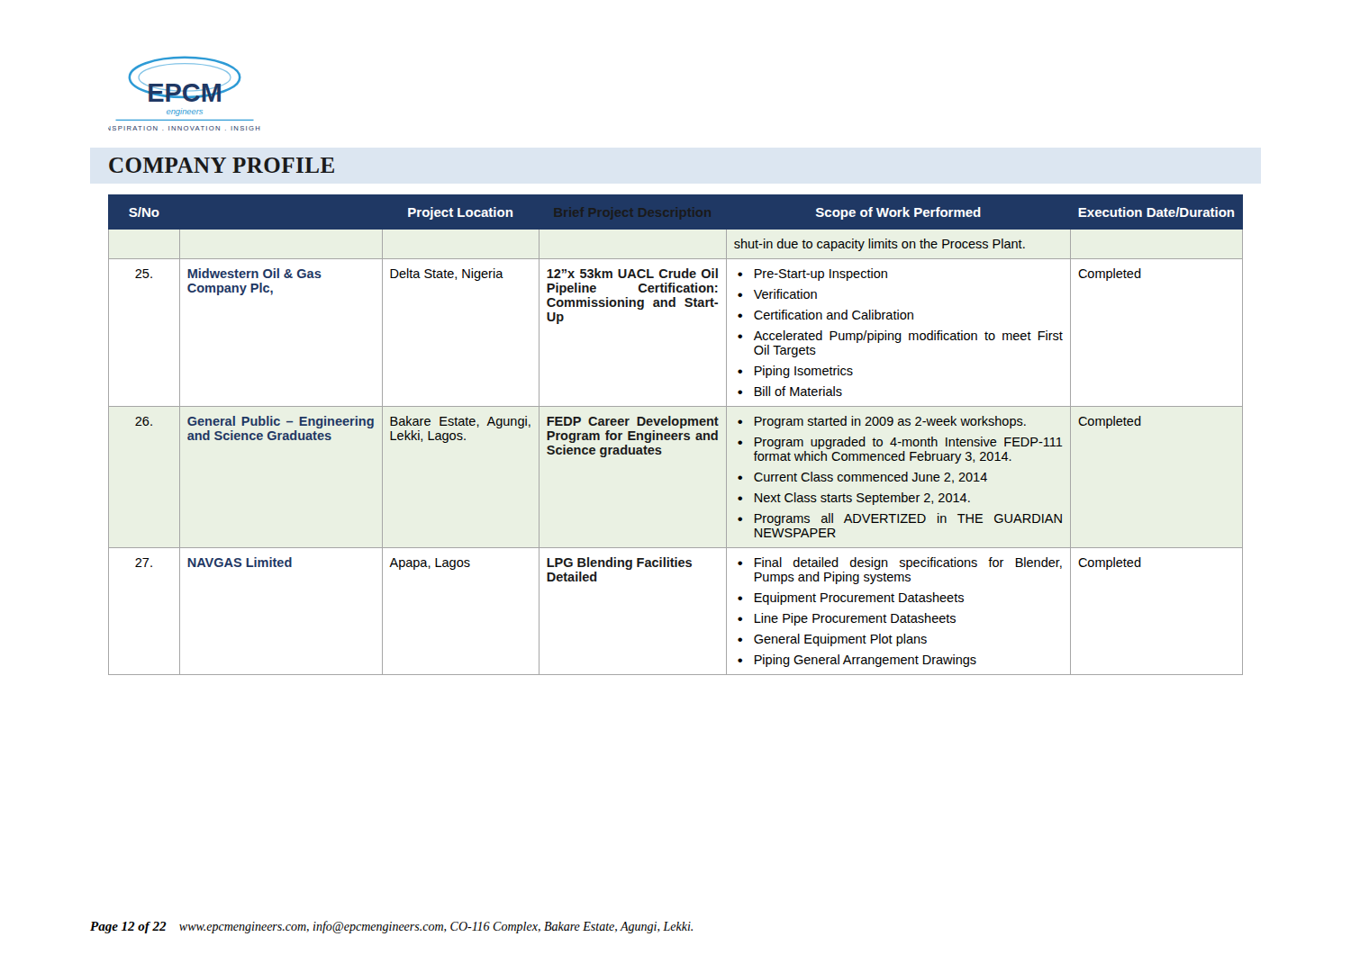EPCM engineers INSPIRATION . INNOVATION . INSIGHT
COMPANY PROFILE
| S/No | Client | Project Location | Brief Project Description | Scope of Work Performed | Execution Date/Duration |
| --- | --- | --- | --- | --- | --- |
| | | | | shut-in due to capacity limits on the Process Plant. | |
| 25. | Midwestern Oil & Gas Company Plc, | Delta State, Nigeria | 12”x 53km UACL Crude Oil Pipeline Certification: Commissioning and Start-Up | Pre-Start-up Inspection Verification Certification and Calibration Accelerated Pump/piping modification to meet First Oil Targets Piping Isometrics Bill of Materials | Completed |
| 26. | General Public – Engineering and Science Graduates | Bakare Estate, Agungi, Lekki, Lagos. | FEDP Career Development Program for Engineers and Science graduates | Program started in 2009 as 2-week workshops. Program upgraded to 4-month Intensive FEDP-111 format which Commenced February 3, 2014. Current Class commenced June 2, 2014 Next Class starts September 2, 2014. Programs all ADVERTIZED in THE GUARDIAN NEWSPAPER | Completed |
| 27. | NAVGAS Limited | Apapa, Lagos | LPG Blending Facilities Detailed | Final detailed design specifications for Blender, Pumps and Piping systems Equipment Procurement Datasheets Line Pipe Procurement Datasheets General Equipment Plot plans Piping General Arrangement Drawings | Completed |
Page 12 of 22 www.epcmengineers.com, info@epcmengineers.com, CO-116 Complex, Bakare Estate, Agungi, Lekki.